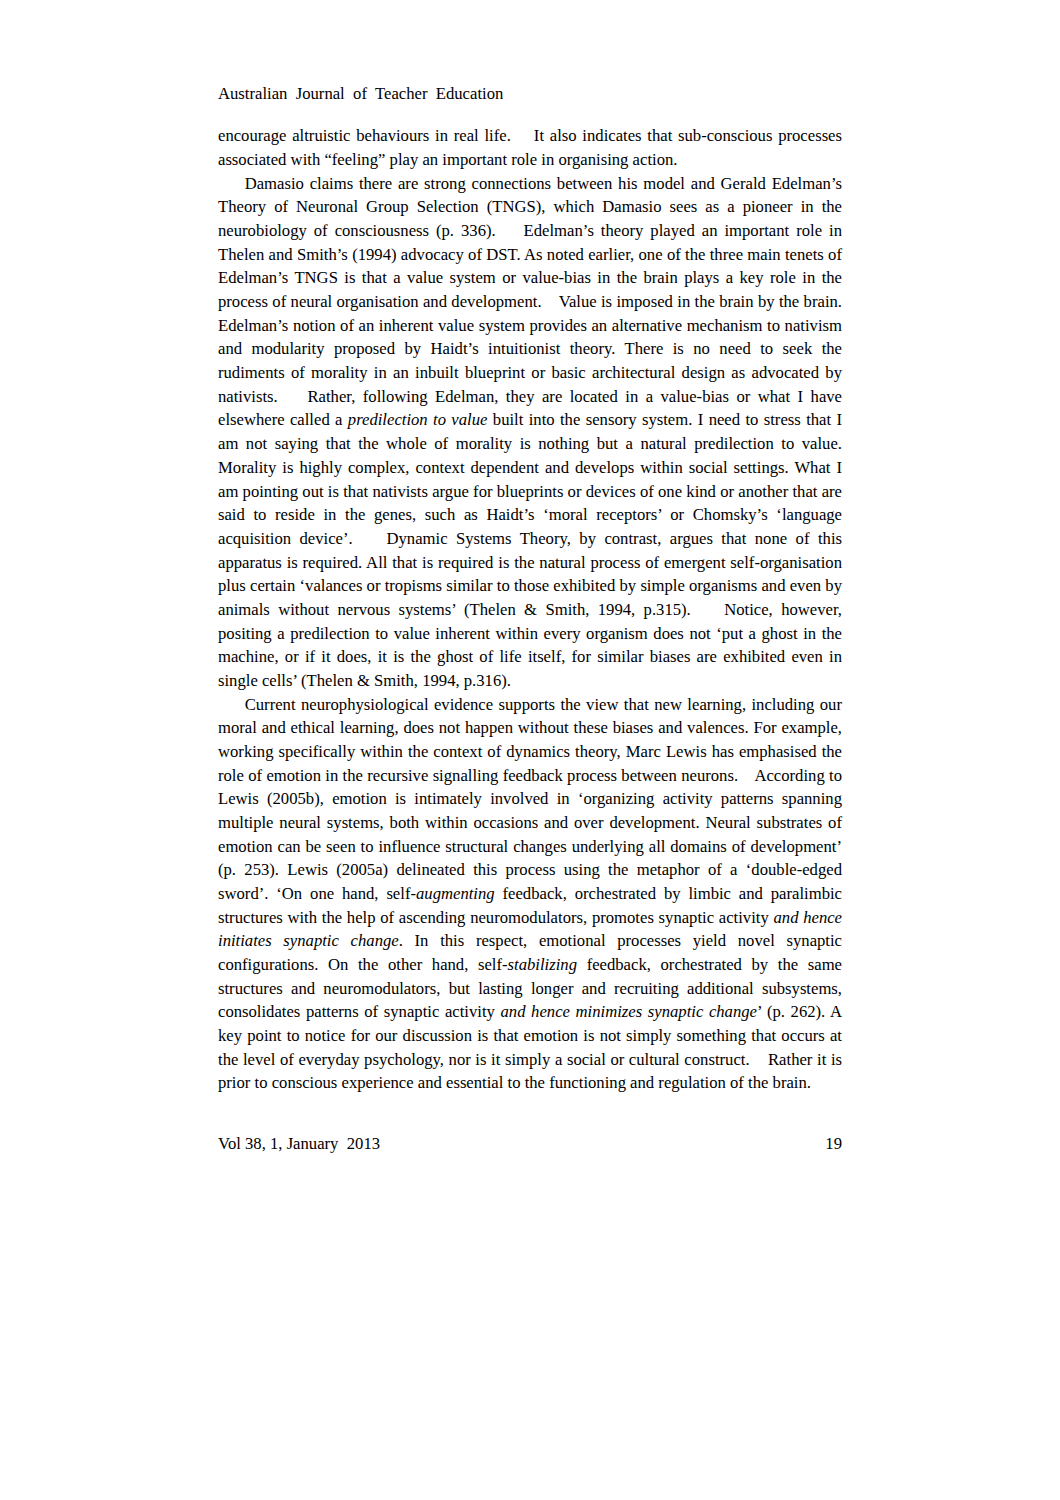Australian Journal of Teacher Education
encourage altruistic behaviours in real life. It also indicates that sub-conscious processes associated with “feeling” play an important role in organising action.
Damasio claims there are strong connections between his model and Gerald Edelman’s Theory of Neuronal Group Selection (TNGS), which Damasio sees as a pioneer in the neurobiology of consciousness (p. 336). Edelman’s theory played an important role in Thelen and Smith’s (1994) advocacy of DST. As noted earlier, one of the three main tenets of Edelman’s TNGS is that a value system or value-bias in the brain plays a key role in the process of neural organisation and development. Value is imposed in the brain by the brain. Edelman’s notion of an inherent value system provides an alternative mechanism to nativism and modularity proposed by Haidt’s intuitionist theory. There is no need to seek the rudiments of morality in an inbuilt blueprint or basic architectural design as advocated by nativists. Rather, following Edelman, they are located in a value-bias or what I have elsewhere called a predilection to value built into the sensory system. I need to stress that I am not saying that the whole of morality is nothing but a natural predilection to value. Morality is highly complex, context dependent and develops within social settings. What I am pointing out is that nativists argue for blueprints or devices of one kind or another that are said to reside in the genes, such as Haidt’s ‘moral receptors’ or Chomsky’s ‘language acquisition device’. Dynamic Systems Theory, by contrast, argues that none of this apparatus is required. All that is required is the natural process of emergent self-organisation plus certain ‘valances or tropisms similar to those exhibited by simple organisms and even by animals without nervous systems’ (Thelen & Smith, 1994, p.315). Notice, however, positing a predilection to value inherent within every organism does not ‘put a ghost in the machine, or if it does, it is the ghost of life itself, for similar biases are exhibited even in single cells’ (Thelen & Smith, 1994, p.316).
Current neurophysiological evidence supports the view that new learning, including our moral and ethical learning, does not happen without these biases and valences. For example, working specifically within the context of dynamics theory, Marc Lewis has emphasised the role of emotion in the recursive signalling feedback process between neurons. According to Lewis (2005b), emotion is intimately involved in ‘organizing activity patterns spanning multiple neural systems, both within occasions and over development. Neural substrates of emotion can be seen to influence structural changes underlying all domains of development’ (p. 253). Lewis (2005a) delineated this process using the metaphor of a ‘double-edged sword’. ‘On one hand, self-augmenting feedback, orchestrated by limbic and paralimbic structures with the help of ascending neuromodulators, promotes synaptic activity and hence initiates synaptic change. In this respect, emotional processes yield novel synaptic configurations. On the other hand, self-stabilizing feedback, orchestrated by the same structures and neuromodulators, but lasting longer and recruiting additional subsystems, consolidates patterns of synaptic activity and hence minimizes synaptic change’ (p. 262). A key point to notice for our discussion is that emotion is not simply something that occurs at the level of everyday psychology, nor is it simply a social or cultural construct. Rather it is prior to conscious experience and essential to the functioning and regulation of the brain.
Vol 38, 1, January 2013 19